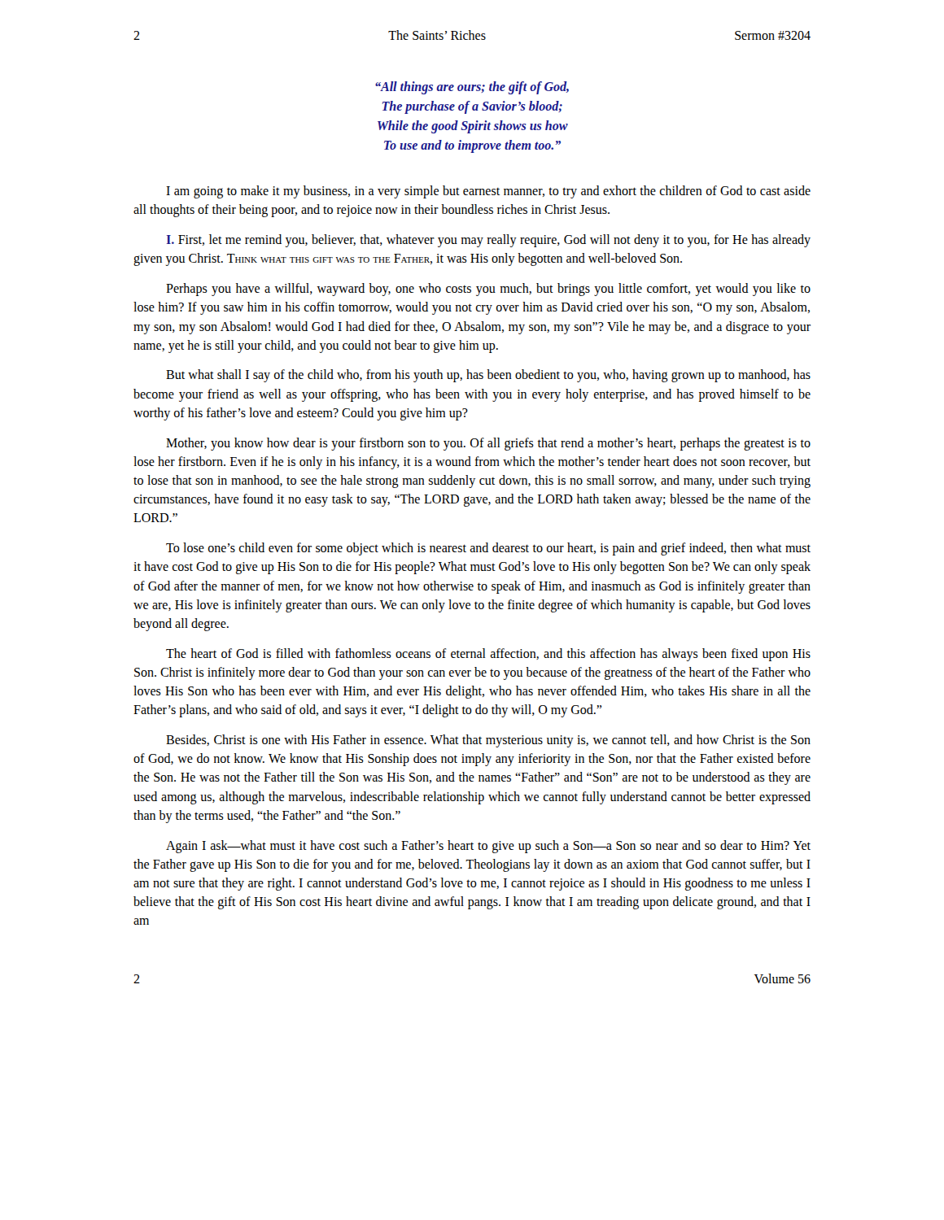2 The Saints’ Riches Sermon #3204
“All things are ours; the gift of God,
The purchase of a Savior’s blood;
While the good Spirit shows us how
To use and to improve them too.”
I am going to make it my business, in a very simple but earnest manner, to try and exhort the children of God to cast aside all thoughts of their being poor, and to rejoice now in their boundless riches in Christ Jesus.
I. First, let me remind you, believer, that, whatever you may really require, God will not deny it to you, for He has already given you Christ. Think what this gift was to the Father, it was His only begotten and well-beloved Son.
Perhaps you have a willful, wayward boy, one who costs you much, but brings you little comfort, yet would you like to lose him? If you saw him in his coffin tomorrow, would you not cry over him as David cried over his son, “O my son, Absalom, my son, my son Absalom! would God I had died for thee, O Absalom, my son, my son”? Vile he may be, and a disgrace to your name, yet he is still your child, and you could not bear to give him up.
But what shall I say of the child who, from his youth up, has been obedient to you, who, having grown up to manhood, has become your friend as well as your offspring, who has been with you in every holy enterprise, and has proved himself to be worthy of his father’s love and esteem? Could you give him up?
Mother, you know how dear is your firstborn son to you. Of all griefs that rend a mother’s heart, perhaps the greatest is to lose her firstborn. Even if he is only in his infancy, it is a wound from which the mother’s tender heart does not soon recover, but to lose that son in manhood, to see the hale strong man suddenly cut down, this is no small sorrow, and many, under such trying circumstances, have found it no easy task to say, “The LORD gave, and the LORD hath taken away; blessed be the name of the LORD.”
To lose one’s child even for some object which is nearest and dearest to our heart, is pain and grief indeed, then what must it have cost God to give up His Son to die for His people? What must God’s love to His only begotten Son be? We can only speak of God after the manner of men, for we know not how otherwise to speak of Him, and inasmuch as God is infinitely greater than we are, His love is infinitely greater than ours. We can only love to the finite degree of which humanity is capable, but God loves beyond all degree.
The heart of God is filled with fathomless oceans of eternal affection, and this affection has always been fixed upon His Son. Christ is infinitely more dear to God than your son can ever be to you because of the greatness of the heart of the Father who loves His Son who has been ever with Him, and ever His delight, who has never offended Him, who takes His share in all the Father’s plans, and who said of old, and says it ever, “I delight to do thy will, O my God.”
Besides, Christ is one with His Father in essence. What that mysterious unity is, we cannot tell, and how Christ is the Son of God, we do not know. We know that His Sonship does not imply any inferiority in the Son, nor that the Father existed before the Son. He was not the Father till the Son was His Son, and the names “Father” and “Son” are not to be understood as they are used among us, although the marvelous, indescribable relationship which we cannot fully understand cannot be better expressed than by the terms used, “the Father” and “the Son.”
Again I ask—what must it have cost such a Father’s heart to give up such a Son—a Son so near and so dear to Him? Yet the Father gave up His Son to die for you and for me, beloved. Theologians lay it down as an axiom that God cannot suffer, but I am not sure that they are right. I cannot understand God’s love to me, I cannot rejoice as I should in His goodness to me unless I believe that the gift of His Son cost His heart divine and awful pangs. I know that I am treading upon delicate ground, and that I am
2 Volume 56